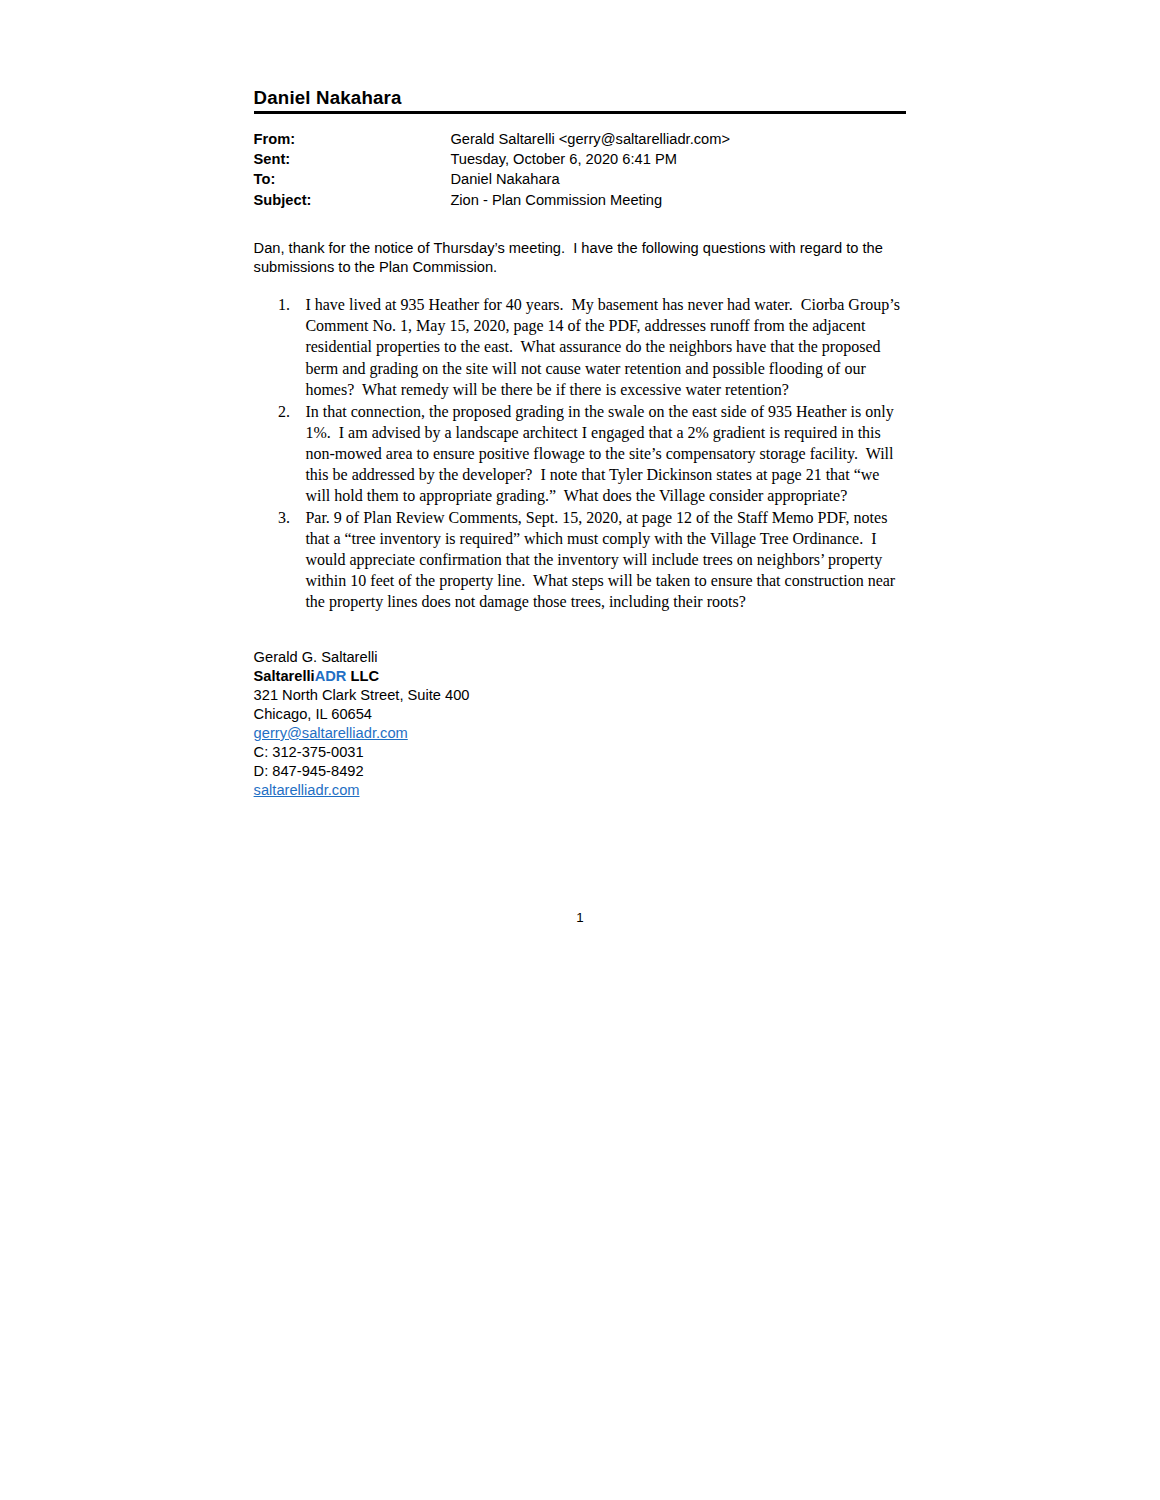Daniel Nakahara
| From: | Gerald Saltarelli <gerry@saltarelliadr.com> |
| Sent: | Tuesday, October 6, 2020 6:41 PM |
| To: | Daniel Nakahara |
| Subject: | Zion - Plan Commission Meeting |
Dan, thank for the notice of Thursday’s meeting. I have the following questions with regard to the submissions to the Plan Commission.
I have lived at 935 Heather for 40 years. My basement has never had water. Ciorba Group’s Comment No. 1, May 15, 2020, page 14 of the PDF, addresses runoff from the adjacent residential properties to the east. What assurance do the neighbors have that the proposed berm and grading on the site will not cause water retention and possible flooding of our homes? What remedy will be there be if there is excessive water retention?
In that connection, the proposed grading in the swale on the east side of 935 Heather is only 1%. I am advised by a landscape architect I engaged that a 2% gradient is required in this non-mowed area to ensure positive flowage to the site’s compensatory storage facility. Will this be addressed by the developer? I note that Tyler Dickinson states at page 21 that “we will hold them to appropriate grading.” What does the Village consider appropriate?
Par. 9 of Plan Review Comments, Sept. 15, 2020, at page 12 of the Staff Memo PDF, notes that a “tree inventory is required” which must comply with the Village Tree Ordinance. I would appreciate confirmation that the inventory will include trees on neighbors’ property within 10 feet of the property line. What steps will be taken to ensure that construction near the property lines does not damage those trees, including their roots?
Gerald G. Saltarelli
SaltarelliADR LLC
321 North Clark Street, Suite 400
Chicago, IL 60654
gerry@saltarelliadr.com
C: 312-375-0031
D: 847-945-8492
saltarelliadr.com
1